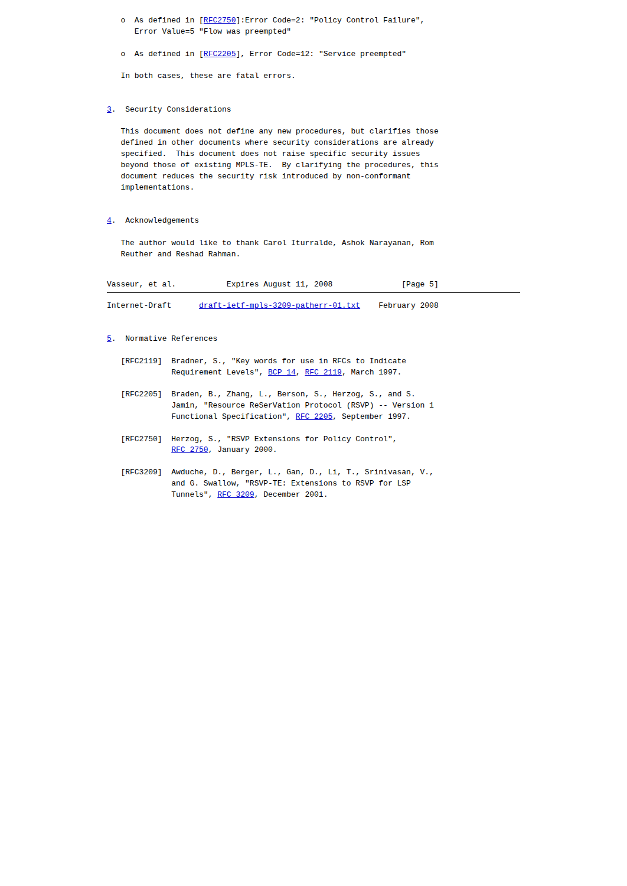o  As defined in [RFC2750]:Error Code=2: "Policy Control Failure",
      Error Value=5 "Flow was preempted"

   o  As defined in [RFC2205], Error Code=12: "Service preempted"

   In both cases, these are fatal errors.


3.  Security Considerations

   This document does not define any new procedures, but clarifies those
   defined in other documents where security considerations are already
   specified.  This document does not raise specific security issues
   beyond those of existing MPLS-TE.  By clarifying the procedures, this
   document reduces the security risk introduced by non-conformant
   implementations.


4.  Acknowledgements

   The author would like to thank Carol Iturralde, Ashok Narayanan, Rom
   Reuther and Reshad Rahman.
Vasseur, et al.           Expires August 11, 2008               [Page 5]
Internet-Draft      draft-ietf-mpls-3209-patherr-01.txt    February 2008


5.  Normative References

   [RFC2119]  Bradner, S., "Key words for use in RFCs to Indicate
              Requirement Levels", BCP 14, RFC 2119, March 1997.

   [RFC2205]  Braden, B., Zhang, L., Berson, S., Herzog, S., and S.
              Jamin, "Resource ReSerVation Protocol (RSVP) -- Version 1
              Functional Specification", RFC 2205, September 1997.

   [RFC2750]  Herzog, S., "RSVP Extensions for Policy Control",
              RFC 2750, January 2000.

   [RFC3209]  Awduche, D., Berger, L., Gan, D., Li, T., Srinivasan, V.,
              and G. Swallow, "RSVP-TE: Extensions to RSVP for LSP
              Tunnels", RFC 3209, December 2001.